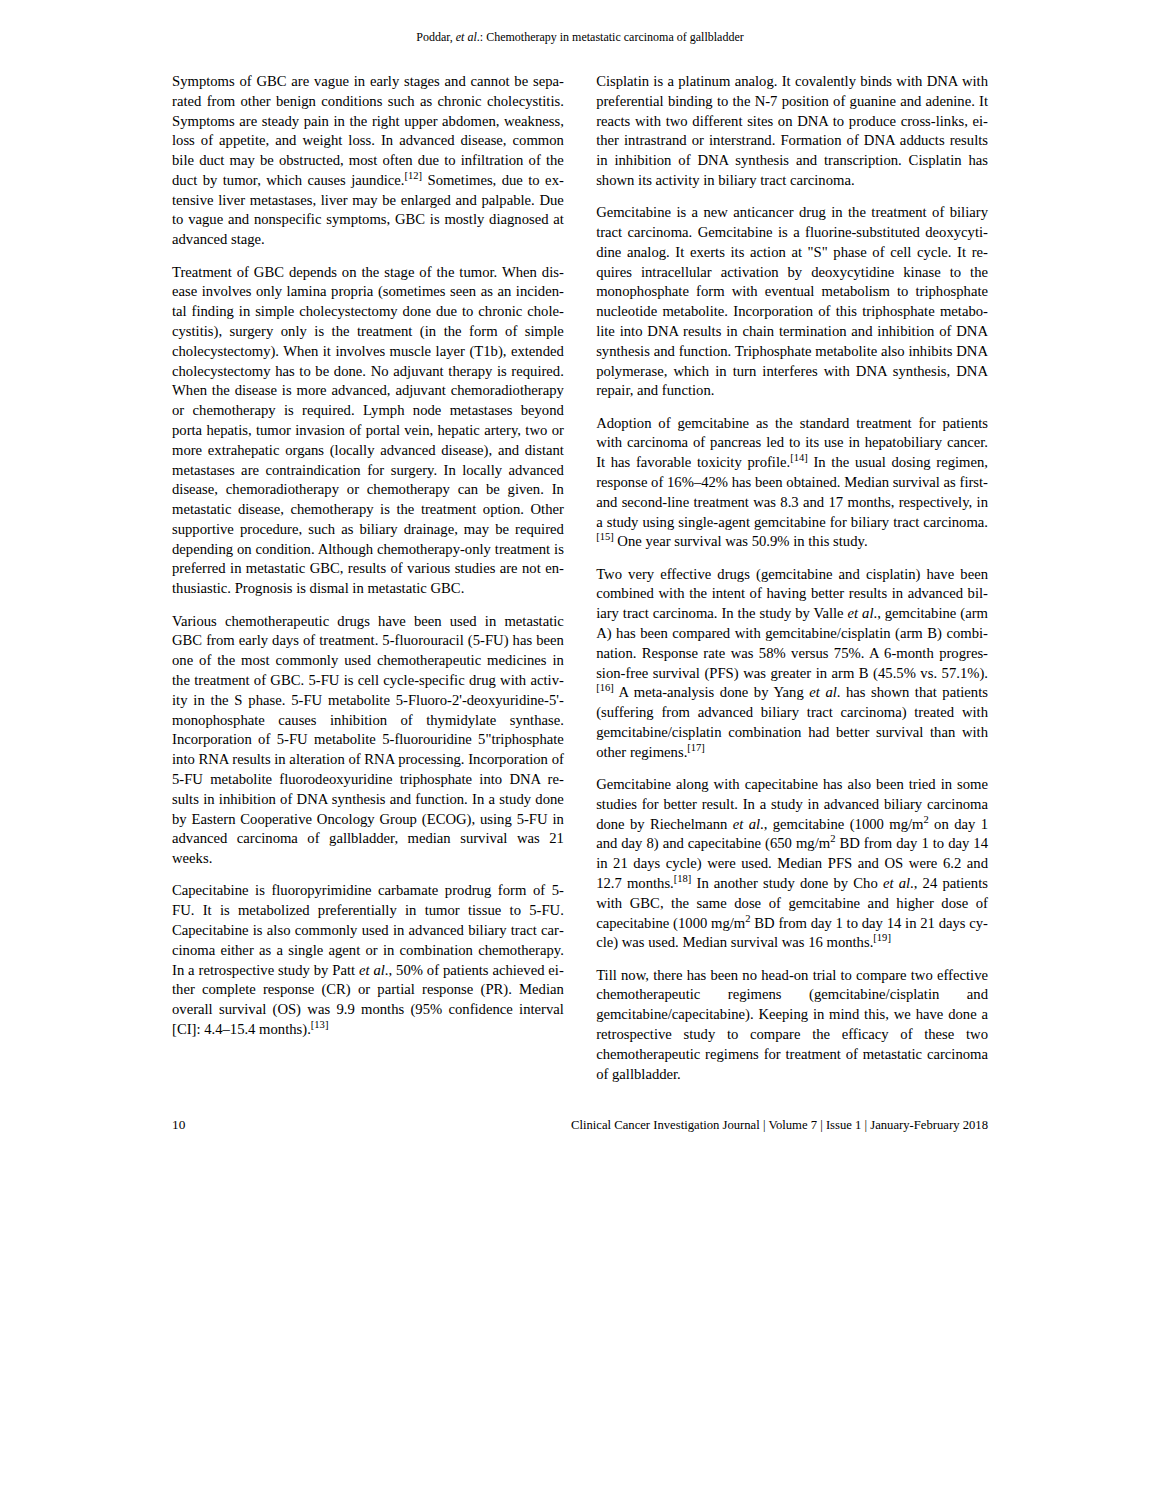Poddar, et al.: Chemotherapy in metastatic carcinoma of gallbladder
Symptoms of GBC are vague in early stages and cannot be separated from other benign conditions such as chronic cholecystitis. Symptoms are steady pain in the right upper abdomen, weakness, loss of appetite, and weight loss. In advanced disease, common bile duct may be obstructed, most often due to infiltration of the duct by tumor, which causes jaundice.[12] Sometimes, due to extensive liver metastases, liver may be enlarged and palpable. Due to vague and nonspecific symptoms, GBC is mostly diagnosed at advanced stage.
Treatment of GBC depends on the stage of the tumor. When disease involves only lamina propria (sometimes seen as an incidental finding in simple cholecystectomy done due to chronic cholecystitis), surgery only is the treatment (in the form of simple cholecystectomy). When it involves muscle layer (T1b), extended cholecystectomy has to be done. No adjuvant therapy is required. When the disease is more advanced, adjuvant chemoradiotherapy or chemotherapy is required. Lymph node metastases beyond porta hepatis, tumor invasion of portal vein, hepatic artery, two or more extrahepatic organs (locally advanced disease), and distant metastases are contraindication for surgery. In locally advanced disease, chemoradiotherapy or chemotherapy can be given. In metastatic disease, chemotherapy is the treatment option. Other supportive procedure, such as biliary drainage, may be required depending on condition. Although chemotherapy-only treatment is preferred in metastatic GBC, results of various studies are not enthusiastic. Prognosis is dismal in metastatic GBC.
Various chemotherapeutic drugs have been used in metastatic GBC from early days of treatment. 5-fluorouracil (5-FU) has been one of the most commonly used chemotherapeutic medicines in the treatment of GBC. 5-FU is cell cycle-specific drug with activity in the S phase. 5-FU metabolite 5-Fluoro-2'-deoxyuridine-5'-monophosphate causes inhibition of thymidylate synthase. Incorporation of 5-FU metabolite 5-fluorouridine 5"triphosphate into RNA results in alteration of RNA processing. Incorporation of 5-FU metabolite fluorodeoxyuridine triphosphate into DNA results in inhibition of DNA synthesis and function. In a study done by Eastern Cooperative Oncology Group (ECOG), using 5-FU in advanced carcinoma of gallbladder, median survival was 21 weeks.
Capecitabine is fluoropyrimidine carbamate prodrug form of 5-FU. It is metabolized preferentially in tumor tissue to 5-FU. Capecitabine is also commonly used in advanced biliary tract carcinoma either as a single agent or in combination chemotherapy. In a retrospective study by Patt et al., 50% of patients achieved either complete response (CR) or partial response (PR). Median overall survival (OS) was 9.9 months (95% confidence interval [CI]: 4.4–15.4 months).[13]
Cisplatin is a platinum analog. It covalently binds with DNA with preferential binding to the N-7 position of guanine and adenine. It reacts with two different sites on DNA to produce cross-links, either intrastrand or interstrand. Formation of DNA adducts results in inhibition of DNA synthesis and transcription. Cisplatin has shown its activity in biliary tract carcinoma.
Gemcitabine is a new anticancer drug in the treatment of biliary tract carcinoma. Gemcitabine is a fluorine-substituted deoxycytidine analog. It exerts its action at "S" phase of cell cycle. It requires intracellular activation by deoxycytidine kinase to the monophosphate form with eventual metabolism to triphosphate nucleotide metabolite. Incorporation of this triphosphate metabolite into DNA results in chain termination and inhibition of DNA synthesis and function. Triphosphate metabolite also inhibits DNA polymerase, which in turn interferes with DNA synthesis, DNA repair, and function.
Adoption of gemcitabine as the standard treatment for patients with carcinoma of pancreas led to its use in hepatobiliary cancer. It has favorable toxicity profile.[14] In the usual dosing regimen, response of 16%–42% has been obtained. Median survival as first- and second-line treatment was 8.3 and 17 months, respectively, in a study using single-agent gemcitabine for biliary tract carcinoma.[15] One year survival was 50.9% in this study.
Two very effective drugs (gemcitabine and cisplatin) have been combined with the intent of having better results in advanced biliary tract carcinoma. In the study by Valle et al., gemcitabine (arm A) has been compared with gemcitabine/cisplatin (arm B) combination. Response rate was 58% versus 75%. A 6-month progression-free survival (PFS) was greater in arm B (45.5% vs. 57.1%).[16] A meta-analysis done by Yang et al. has shown that patients (suffering from advanced biliary tract carcinoma) treated with gemcitabine/cisplatin combination had better survival than with other regimens.[17]
Gemcitabine along with capecitabine has also been tried in some studies for better result. In a study in advanced biliary carcinoma done by Riechelmann et al., gemcitabine (1000 mg/m2 on day 1 and day 8) and capecitabine (650 mg/m2 BD from day 1 to day 14 in 21 days cycle) were used. Median PFS and OS were 6.2 and 12.7 months.[18] In another study done by Cho et al., 24 patients with GBC, the same dose of gemcitabine and higher dose of capecitabine (1000 mg/m2 BD from day 1 to day 14 in 21 days cycle) was used. Median survival was 16 months.[19]
Till now, there has been no head-on trial to compare two effective chemotherapeutic regimens (gemcitabine/cisplatin and gemcitabine/capecitabine). Keeping in mind this, we have done a retrospective study to compare the efficacy of these two chemotherapeutic regimens for treatment of metastatic carcinoma of gallbladder.
10 Clinical Cancer Investigation Journal | Volume 7 | Issue 1 | January-February 2018